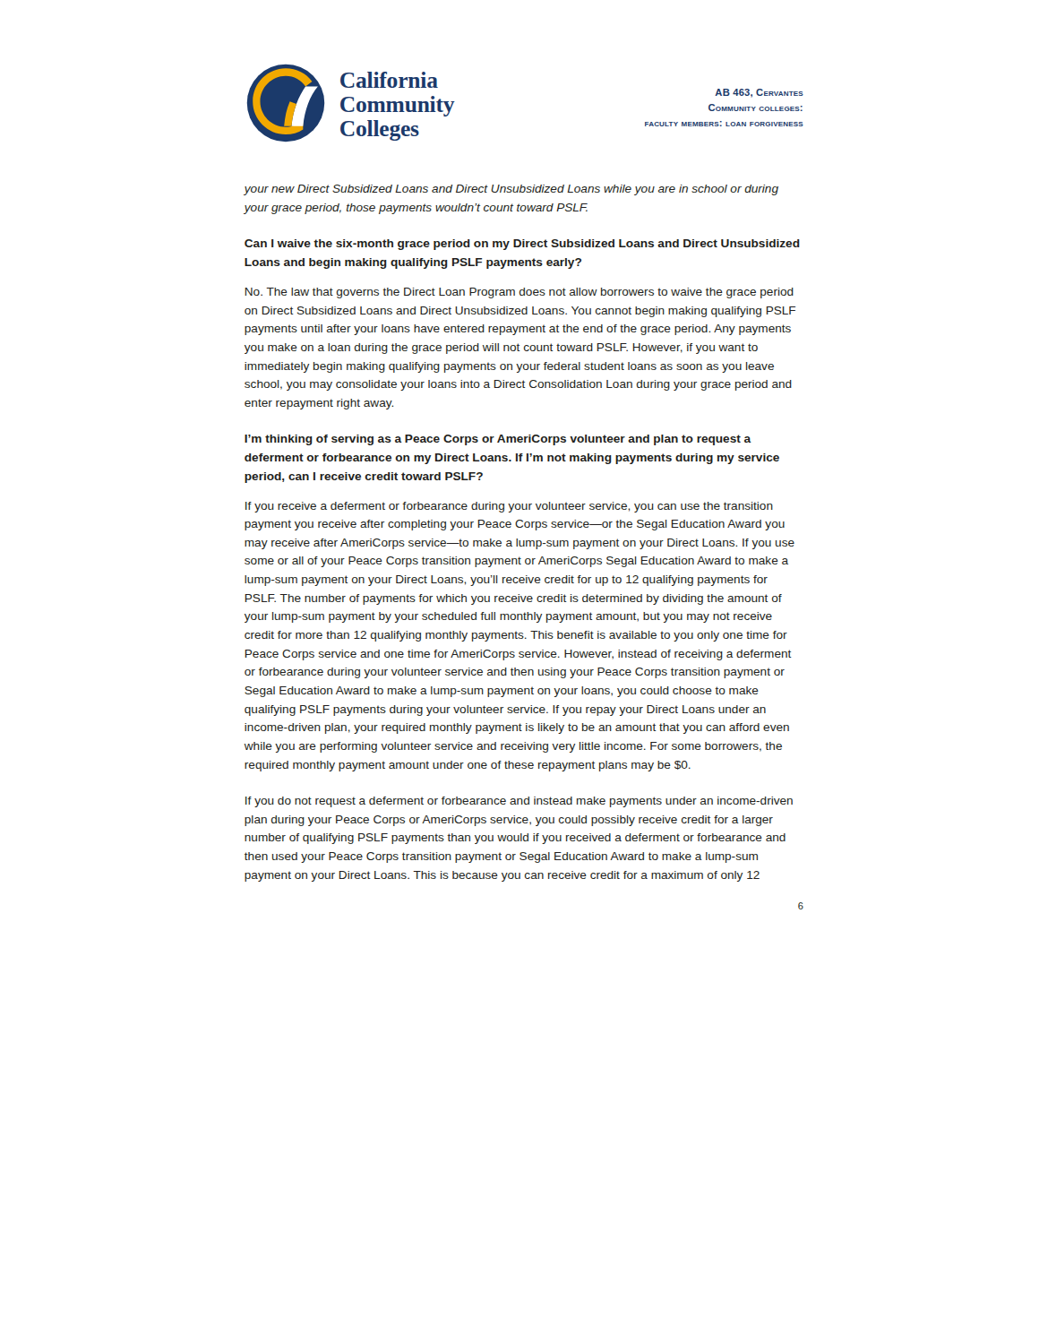California
Community
Colleges
AB 463, Cervantes
Community colleges:
faculty members: loan forgiveness
your new Direct Subsidized Loans and Direct Unsubsidized Loans while you are in school or during your grace period, those payments wouldn’t count toward PSLF.
Can I waive the six-month grace period on my Direct Subsidized Loans and Direct Unsubsidized Loans and begin making qualifying PSLF payments early?
No. The law that governs the Direct Loan Program does not allow borrowers to waive the grace period on Direct Subsidized Loans and Direct Unsubsidized Loans. You cannot begin making qualifying PSLF payments until after your loans have entered repayment at the end of the grace period. Any payments you make on a loan during the grace period will not count toward PSLF. However, if you want to immediately begin making qualifying payments on your federal student loans as soon as you leave school, you may consolidate your loans into a Direct Consolidation Loan during your grace period and enter repayment right away.
I’m thinking of serving as a Peace Corps or AmeriCorps volunteer and plan to request a deferment or forbearance on my Direct Loans. If I’m not making payments during my service period, can I receive credit toward PSLF?
If you receive a deferment or forbearance during your volunteer service, you can use the transition payment you receive after completing your Peace Corps service—or the Segal Education Award you may receive after AmeriCorps service—to make a lump-sum payment on your Direct Loans. If you use some or all of your Peace Corps transition payment or AmeriCorps Segal Education Award to make a lump-sum payment on your Direct Loans, you’ll receive credit for up to 12 qualifying payments for PSLF. The number of payments for which you receive credit is determined by dividing the amount of your lump-sum payment by your scheduled full monthly payment amount, but you may not receive credit for more than 12 qualifying monthly payments. This benefit is available to you only one time for Peace Corps service and one time for AmeriCorps service. However, instead of receiving a deferment or forbearance during your volunteer service and then using your Peace Corps transition payment or Segal Education Award to make a lump-sum payment on your loans, you could choose to make qualifying PSLF payments during your volunteer service. If you repay your Direct Loans under an income-driven plan, your required monthly payment is likely to be an amount that you can afford even while you are performing volunteer service and receiving very little income. For some borrowers, the required monthly payment amount under one of these repayment plans may be $0.
If you do not request a deferment or forbearance and instead make payments under an income-driven plan during your Peace Corps or AmeriCorps service, you could possibly receive credit for a larger number of qualifying PSLF payments than you would if you received a deferment or forbearance and then used your Peace Corps transition payment or Segal Education Award to make a lump-sum payment on your Direct Loans. This is because you can receive credit for a maximum of only 12
6